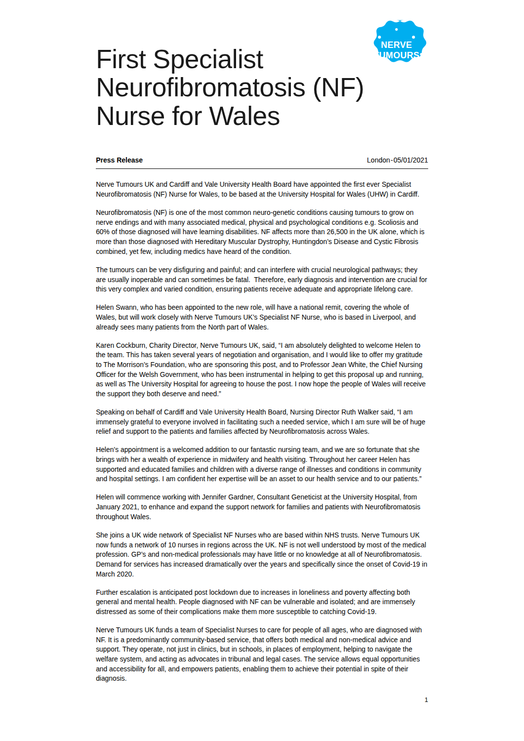Nerve Tumours UK NERVE TUMOURS UK
First Specialist Neurofibromatosis (NF) Nurse for Wales
Press Release London - 05/01/2021
Nerve Tumours UK and Cardiff and Vale University Health Board have appointed the first ever Specialist Neurofibromatosis (NF) Nurse for Wales, to be based at the University Hospital for Wales (UHW) in Cardiff.
Neurofibromatosis (NF) is one of the most common neuro-genetic conditions causing tumours to grow on nerve endings and with many associated medical, physical and psychological conditions e.g. Scoliosis and 60% of those diagnosed will have learning disabilities. NF affects more than 26,500 in the UK alone, which is more than those diagnosed with Hereditary Muscular Dystrophy, Huntingdon’s Disease and Cystic Fibrosis combined, yet few, including medics have heard of the condition.
The tumours can be very disfiguring and painful; and can interfere with crucial neurological pathways; they are usually inoperable and can sometimes be fatal. Therefore, early diagnosis and intervention are crucial for this very complex and varied condition, ensuring patients receive adequate and appropriate lifelong care.
Helen Swann, who has been appointed to the new role, will have a national remit, covering the whole of Wales, but will work closely with Nerve Tumours UK’s Specialist NF Nurse, who is based in Liverpool, and already sees many patients from the North part of Wales.
Karen Cockburn, Charity Director, Nerve Tumours UK, said, “I am absolutely delighted to welcome Helen to the team. This has taken several years of negotiation and organisation, and I would like to offer my gratitude to The Morrison’s Foundation, who are sponsoring this post, and to Professor Jean White, the Chief Nursing Officer for the Welsh Government, who has been instrumental in helping to get this proposal up and running, as well as The University Hospital for agreeing to house the post. I now hope the people of Wales will receive the support they both deserve and need.”
Speaking on behalf of Cardiff and Vale University Health Board, Nursing Director Ruth Walker said, “I am immensely grateful to everyone involved in facilitating such a needed service, which I am sure will be of huge relief and support to the patients and families affected by Neurofibromatosis across Wales.
Helen’s appointment is a welcomed addition to our fantastic nursing team, and we are so fortunate that she brings with her a wealth of experience in midwifery and health visiting. Throughout her career Helen has supported and educated families and children with a diverse range of illnesses and conditions in community and hospital settings. I am confident her expertise will be an asset to our health service and to our patients.”
Helen will commence working with Jennifer Gardner, Consultant Geneticist at the University Hospital, from January 2021, to enhance and expand the support network for families and patients with Neurofibromatosis throughout Wales.
She joins a UK wide network of Specialist NF Nurses who are based within NHS trusts. Nerve Tumours UK now funds a network of 10 nurses in regions across the UK. NF is not well understood by most of the medical profession. GP’s and non-medical professionals may have little or no knowledge at all of Neurofibromatosis. Demand for services has increased dramatically over the years and specifically since the onset of Covid-19 in March 2020.
Further escalation is anticipated post lockdown due to increases in loneliness and poverty affecting both general and mental health. People diagnosed with NF can be vulnerable and isolated; and are immensely distressed as some of their complications make them more susceptible to catching Covid-19.
Nerve Tumours UK funds a team of Specialist Nurses to care for people of all ages, who are diagnosed with NF. It is a predominantly community-based service, that offers both medical and non-medical advice and support. They operate, not just in clinics, but in schools, in places of employment, helping to navigate the welfare system, and acting as advocates in tribunal and legal cases. The service allows equal opportunities and accessibility for all, and empowers patients, enabling them to achieve their potential in spite of their diagnosis.
1